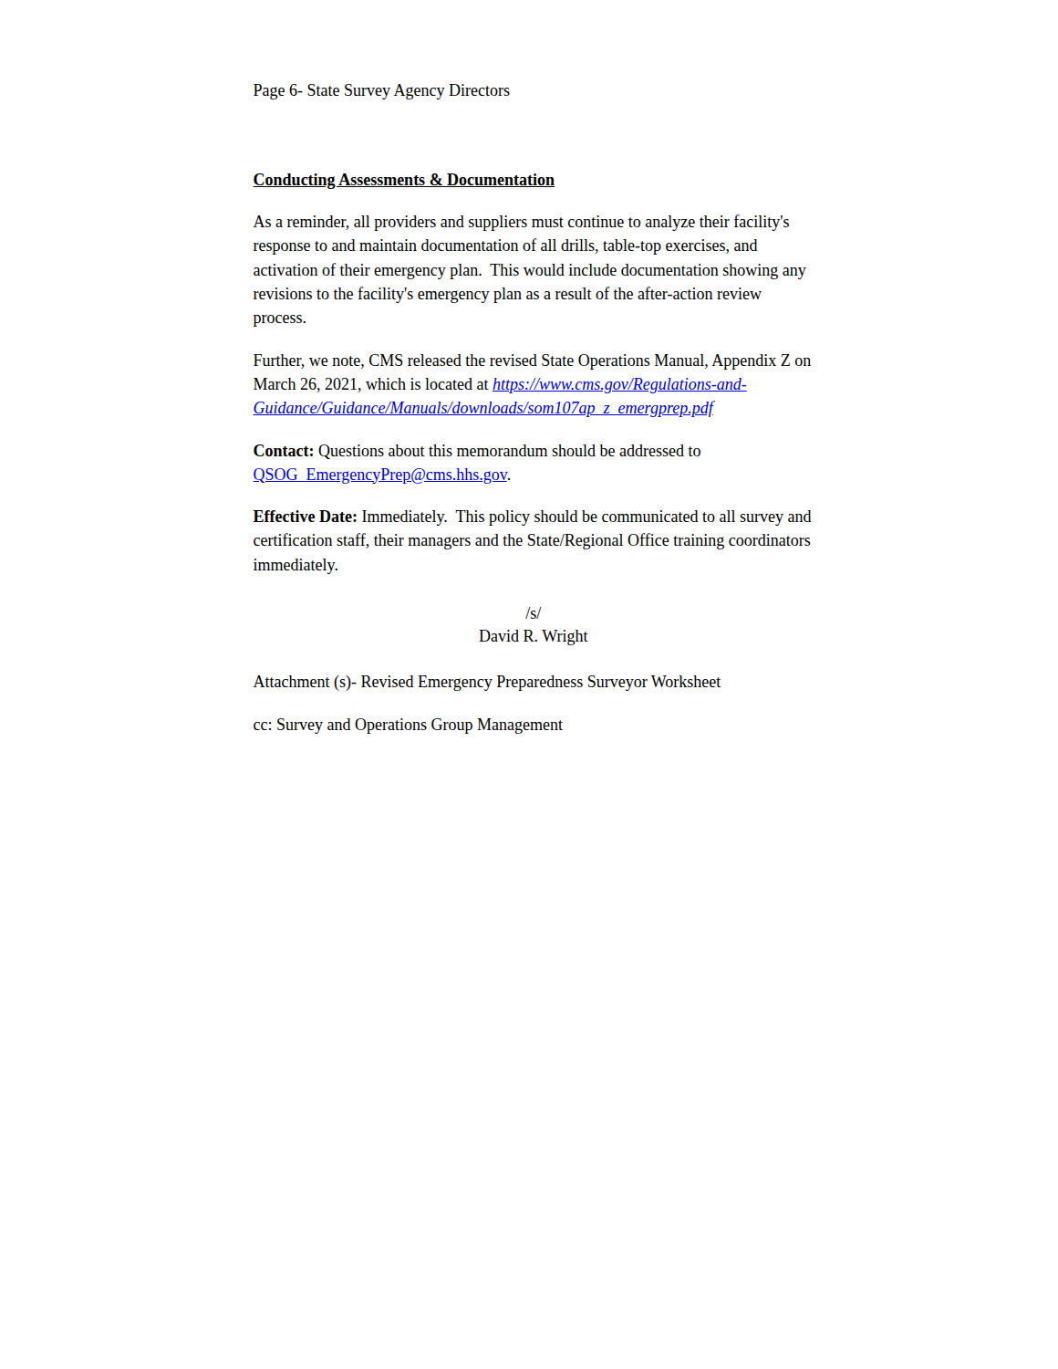Page 6- State Survey Agency Directors
Conducting Assessments & Documentation
As a reminder, all providers and suppliers must continue to analyze their facility's response to and maintain documentation of all drills, table-top exercises, and activation of their emergency plan. This would include documentation showing any revisions to the facility's emergency plan as a result of the after-action review process.
Further, we note, CMS released the revised State Operations Manual, Appendix Z on March 26, 2021, which is located at https://www.cms.gov/Regulations-and-Guidance/Guidance/Manuals/downloads/som107ap_z_emergprep.pdf
Contact: Questions about this memorandum should be addressed to QSOG_EmergencyPrep@cms.hhs.gov.
Effective Date: Immediately. This policy should be communicated to all survey and certification staff, their managers and the State/Regional Office training coordinators immediately.
/s/
David R. Wright
Attachment (s)- Revised Emergency Preparedness Surveyor Worksheet
cc: Survey and Operations Group Management